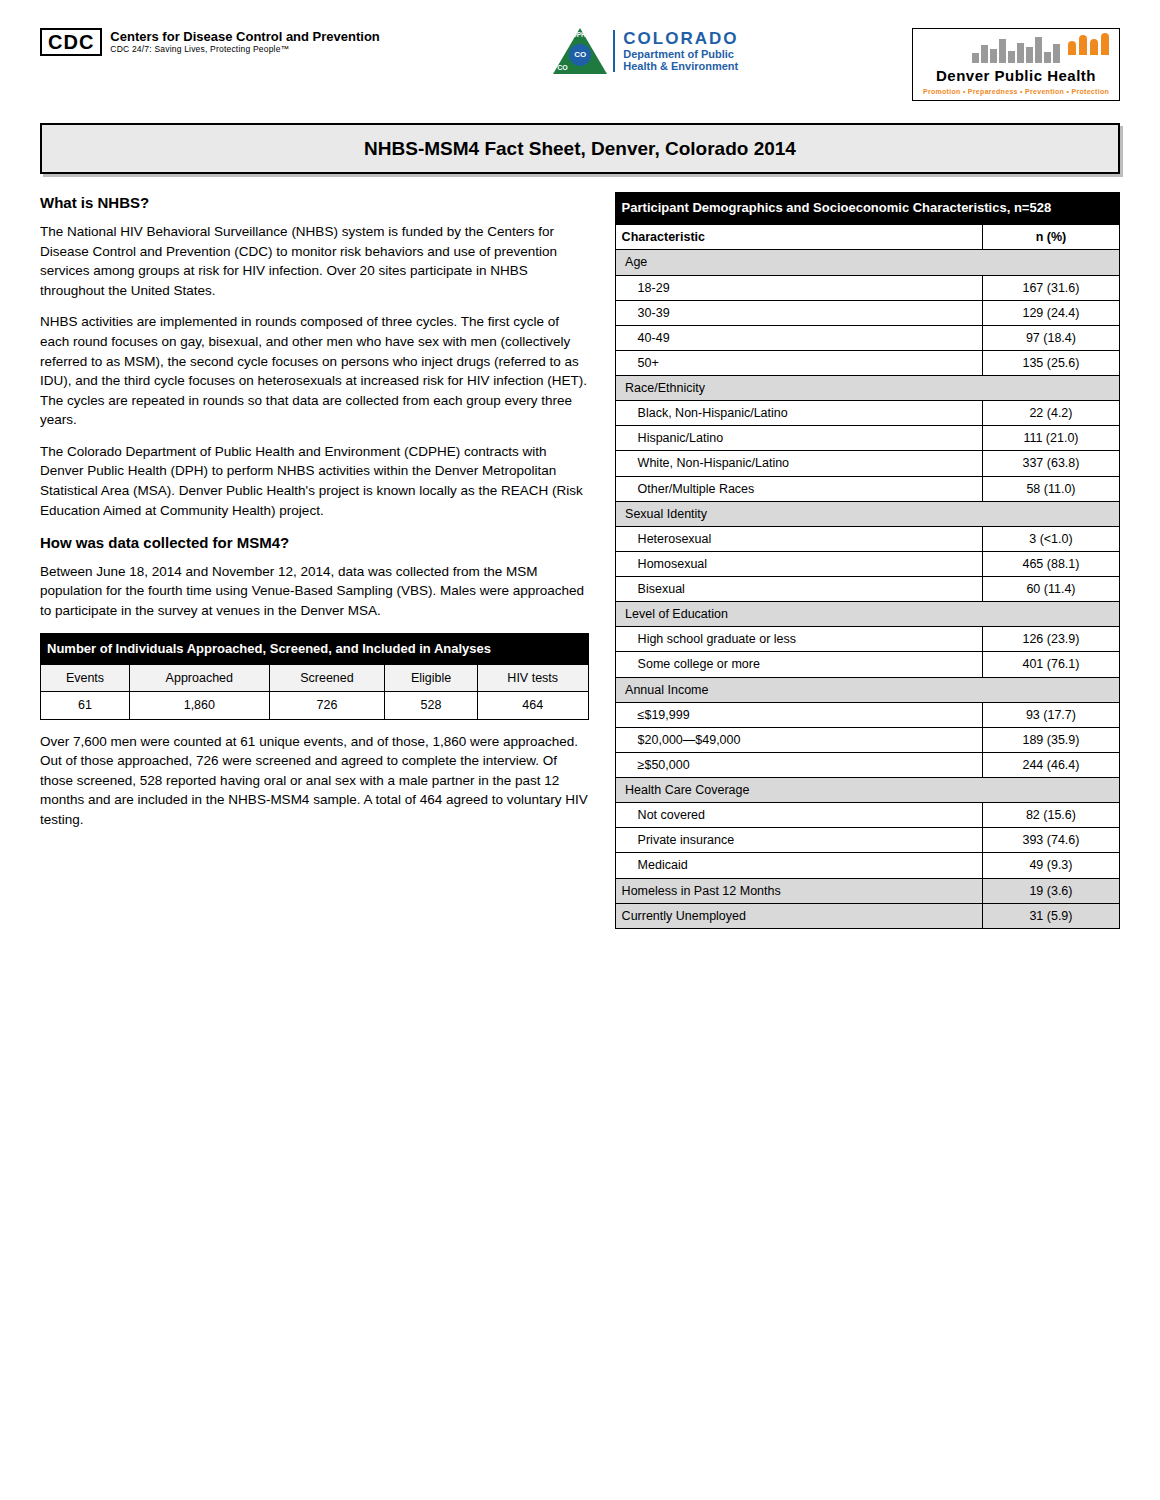CDC
Centers for Disease Control and Prevention CDC 24/7: Saving Lives, Protecting People™
CDPHE
CO
CO
COLORADO
Department of Public
Health & Environment
Denver Public Health
Promotion • Preparedness • Prevention • Protection
NHBS-MSM4 Fact Sheet, Denver, Colorado 2014
What is NHBS?
The National HIV Behavioral Surveillance (NHBS) system is funded by the Centers for Disease Control and Prevention (CDC) to monitor risk behaviors and use of prevention services among groups at risk for HIV infection. Over 20 sites participate in NHBS throughout the United States.
NHBS activities are implemented in rounds composed of three cycles. The first cycle of each round focuses on gay, bisexual, and other men who have sex with men (collectively referred to as MSM), the second cycle focuses on persons who inject drugs (referred to as IDU), and the third cycle focuses on heterosexuals at increased risk for HIV infection (HET). The cycles are repeated in rounds so that data are collected from each group every three years.
The Colorado Department of Public Health and Environment (CDPHE) contracts with Denver Public Health (DPH) to perform NHBS activities within the Denver Metropolitan Statistical Area (MSA). Denver Public Health's project is known locally as the REACH (Risk Education Aimed at Community Health) project.
How was data collected for MSM4?
Between June 18, 2014 and November 12, 2014, data was collected from the MSM population for the fourth time using Venue-Based Sampling (VBS). Males were approached to participate in the survey at venues in the Denver MSA.
| Number of Individuals Approached, Screened, and Included in Analyses |
| Events | Approached | Screened | Eligible | HIV tests |
| 61 | 1,860 | 726 | 528 | 464 |
Over 7,600 men were counted at 61 unique events, and of those, 1,860 were approached. Out of those approached, 726 were screened and agreed to complete the interview. Of those screened, 528 reported having oral or anal sex with a male partner in the past 12 months and are included in the NHBS-MSM4 sample. A total of 464 agreed to voluntary HIV testing.
| Participant Demographics and Socioeconomic Characteristics, n=528 |
| Characteristic | n (%) |
| Age |
| 18-29 | 167 (31.6) |
| 30-39 | 129 (24.4) |
| 40-49 | 97 (18.4) |
| 50+ | 135 (25.6) |
| Race/Ethnicity |
| Black, Non-Hispanic/Latino | 22 (4.2) |
| Hispanic/Latino | 111 (21.0) |
| White, Non-Hispanic/Latino | 337 (63.8) |
| Other/Multiple Races | 58 (11.0) |
| Sexual Identity |
| Heterosexual | 3 (<1.0) |
| Homosexual | 465 (88.1) |
| Bisexual | 60 (11.4) |
| Level of Education |
| High school graduate or less | 126 (23.9) |
| Some college or more | 401 (76.1) |
| Annual Income |
| ≤$19,999 | 93 (17.7) |
| $20,000—$49,000 | 189 (35.9) |
| ≥$50,000 | 244 (46.4) |
| Health Care Coverage |
| Not covered | 82 (15.6) |
| Private insurance | 393 (74.6) |
| Medicaid | 49 (9.3) |
| Homeless in Past 12 Months | 19 (3.6) |
| Currently Unemployed | 31 (5.9) |